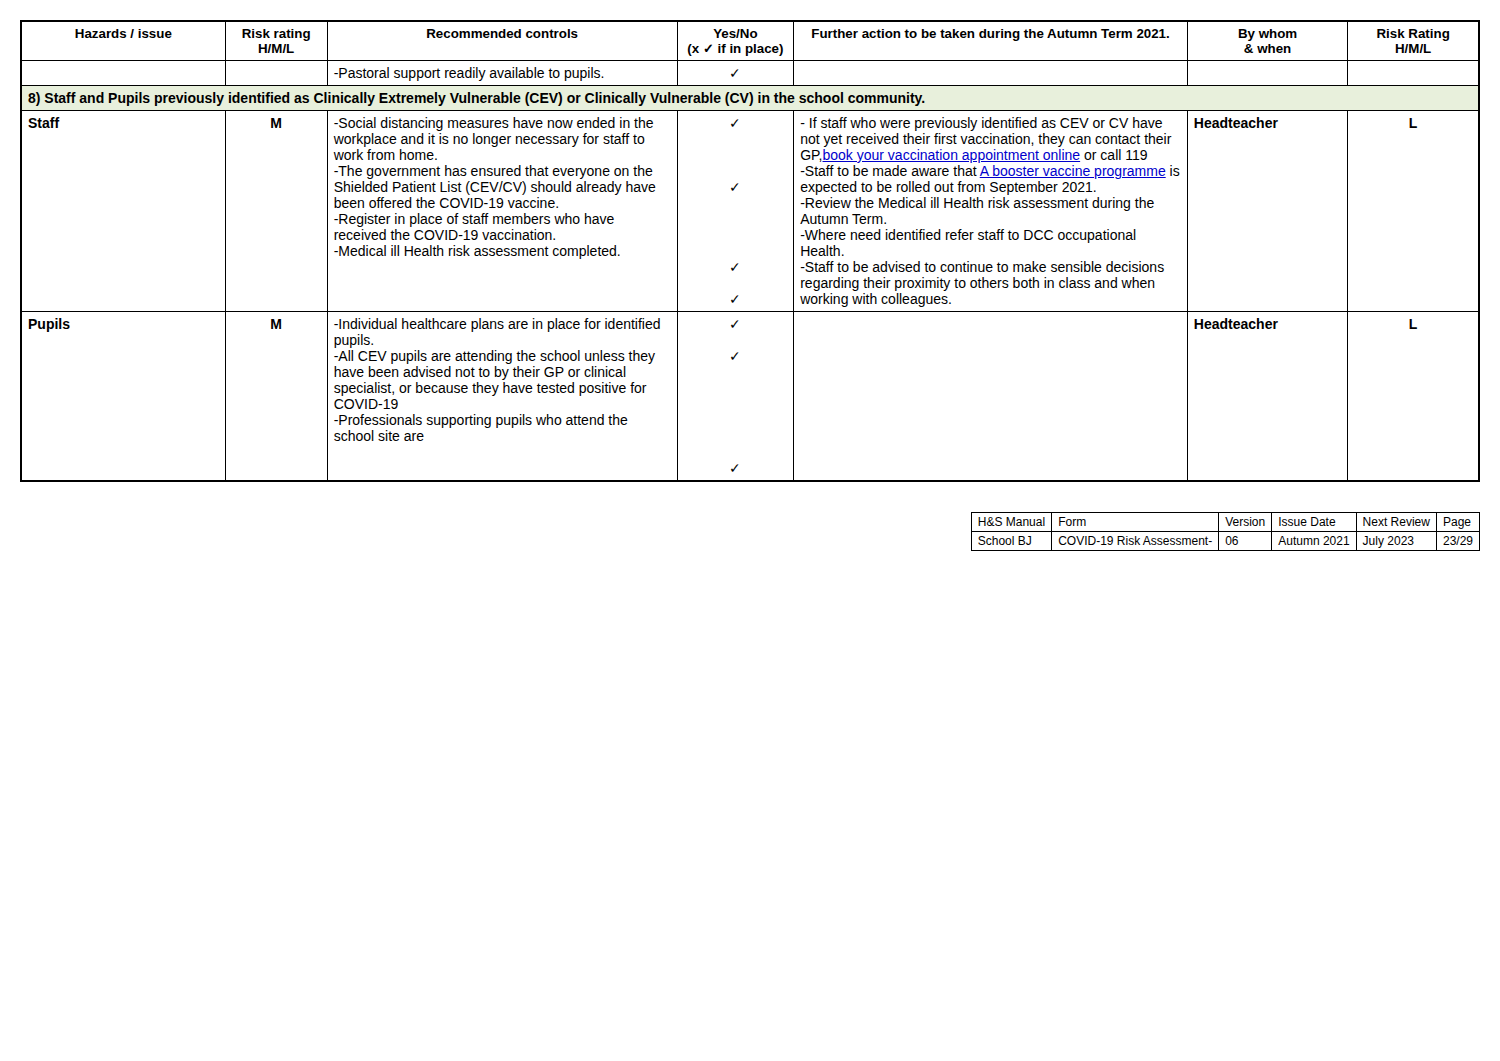| Hazards / issue | Risk rating H/M/L | Recommended controls | Yes/No (x ✓ if in place) | Further action to be taken during the Autumn Term 2021. | By whom & when | Risk Rating H/M/L |
| --- | --- | --- | --- | --- | --- | --- |
| | | -Pastoral support readily available to pupils. | ✓ | | | |
| 8) Staff and Pupils previously identified as Clinically Extremely Vulnerable (CEV) or Clinically Vulnerable (CV) in the school community. |
| Staff | M | -Social distancing measures have now ended in the workplace and it is no longer necessary for staff to work from home. -The government has ensured that everyone on the Shielded Patient List (CEV/CV) should already have been offered the COVID-19 vaccine. -Register in place of staff members who have received the COVID-19 vaccination. -Medical ill Health risk assessment completed. | ✓ ✓ ✓ ✓ | - If staff who were previously identified as CEV or CV have not yet received their first vaccination, they can contact their GP, book your vaccination appointment online or call 119 -Staff to be made aware that A booster vaccine programme is expected to be rolled out from September 2021. -Review the Medical ill Health risk assessment during the Autumn Term. -Where need identified refer staff to DCC occupational Health. -Staff to be advised to continue to make sensible decisions regarding their proximity to others both in class and when working with colleagues. | Headteacher | L |
| Pupils | M | -Individual healthcare plans are in place for identified pupils. -All CEV pupils are attending the school unless they have been advised not to by their GP or clinical specialist, or because they have tested positive for COVID-19 -Professionals supporting pupils who attend the school site are | ✓ ✓ ✓ | | Headteacher | L |
| H&S Manual | Form | Version | Issue Date | Next Review | Page |
| School BJ | COVID-19 Risk Assessment- | 06 | Autumn 2021 | July 2023 | 23/29 |